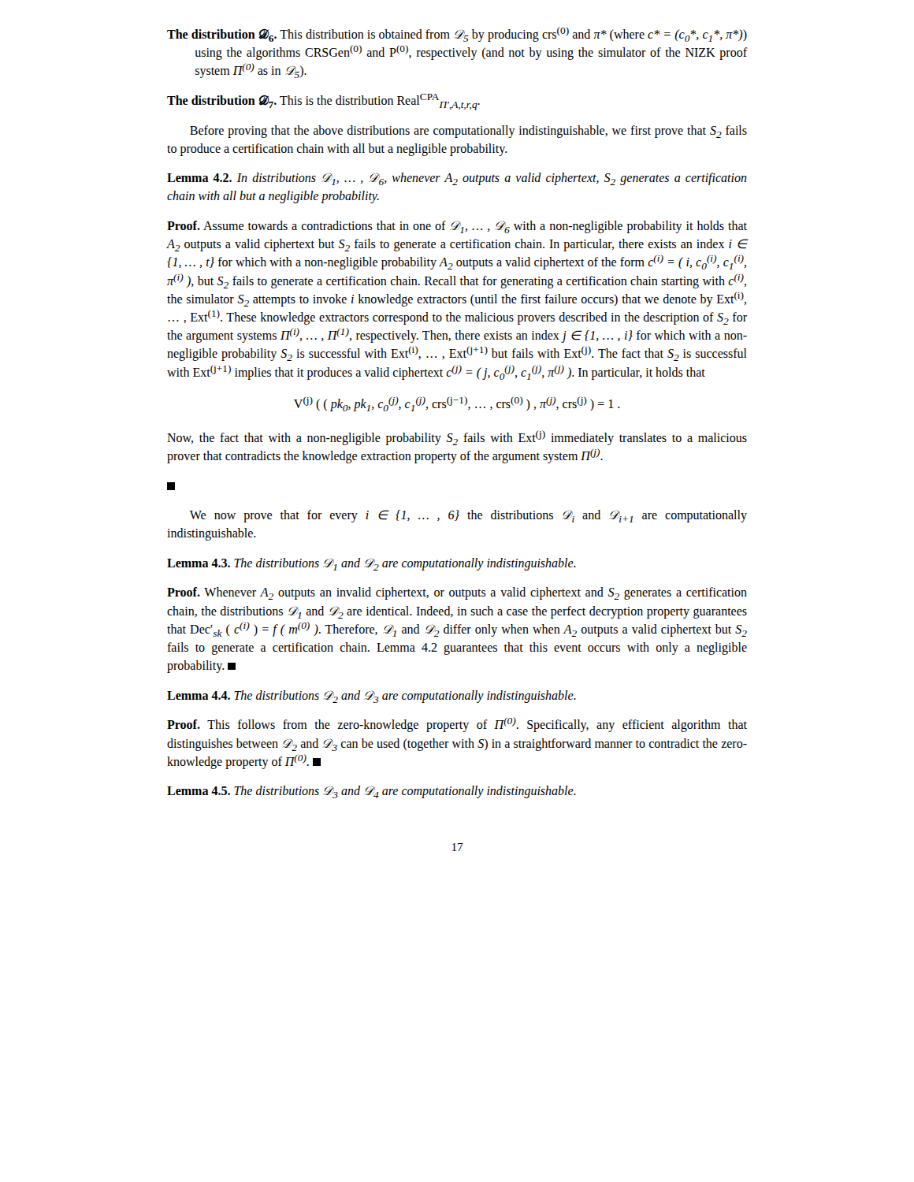The distribution 𝒟6. This distribution is obtained from 𝒟5 by producing crs(0) and π* (where c* = (c0*, c1*, π*)) using the algorithms CRSGen(0) and P(0), respectively (and not by using the simulator of the NIZK proof system Π(0) as in 𝒟5).
The distribution 𝒟7. This is the distribution RealCPAΠ′,A,t,r,q.
Before proving that the above distributions are computationally indistinguishable, we first prove that S2 fails to produce a certification chain with all but a negligible probability.
Lemma 4.2. In distributions 𝒟1, … , 𝒟6, whenever A2 outputs a valid ciphertext, S2 generates a certification chain with all but a negligible probability.
Proof. Assume towards a contradictions that in one of 𝒟1, … , 𝒟6 with a non-negligible probability it holds that A2 outputs a valid ciphertext but S2 fails to generate a certification chain. In particular, there exists an index i ∈ {1, … , t} for which with a non-negligible probability A2 outputs a valid ciphertext of the form c(i) = ( i, c0(i), c1(i), π(i) ), but S2 fails to generate a certification chain. Recall that for generating a certification chain starting with c(i), the simulator S2 attempts to invoke i knowledge extractors (until the first failure occurs) that we denote by Ext(i), … , Ext(1). These knowledge extractors correspond to the malicious provers described in the description of S2 for the argument systems Π(i), … , Π(1), respectively. Then, there exists an index j ∈ {1, … , i} for which with a non-negligible probability S2 is successful with Ext(i), … , Ext(j+1) but fails with Ext(j). The fact that S2 is successful with Ext(j+1) implies that it produces a valid ciphertext c(j) = ( j, c0(j), c1(j), π(j) ). In particular, it holds that
V(j) ( ( pk0, pk1, c0(j), c1(j), crs(j−1), … , crs(0) ) , π(j), crs(j) ) = 1 .
Now, the fact that with a non-negligible probability S2 fails with Ext(j) immediately translates to a malicious prover that contradicts the knowledge extraction property of the argument system Π(j).
We now prove that for every i ∈ {1, … , 6} the distributions 𝒟i and 𝒟i+1 are computationally indistinguishable.
Lemma 4.3. The distributions 𝒟1 and 𝒟2 are computationally indistinguishable.
Proof. Whenever A2 outputs an invalid ciphertext, or outputs a valid ciphertext and S2 generates a certification chain, the distributions 𝒟1 and 𝒟2 are identical. Indeed, in such a case the perfect decryption property guarantees that Dec′sk ( c(i) ) = f ( m(0) ). Therefore, 𝒟1 and 𝒟2 differ only when when A2 outputs a valid ciphertext but S2 fails to generate a certification chain. Lemma 4.2 guarantees that this event occurs with only a negligible probability.
Lemma 4.4. The distributions 𝒟2 and 𝒟3 are computationally indistinguishable.
Proof. This follows from the zero-knowledge property of Π(0). Specifically, any efficient algorithm that distinguishes between 𝒟2 and 𝒟3 can be used (together with S) in a straightforward manner to contradict the zero-knowledge property of Π(0).
Lemma 4.5. The distributions 𝒟3 and 𝒟4 are computationally indistinguishable.
17